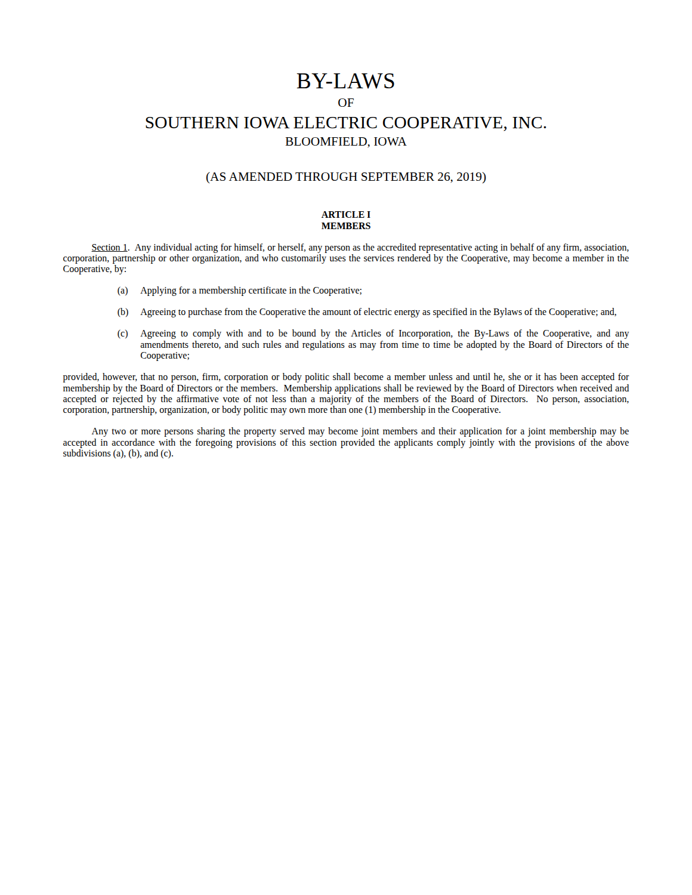BY-LAWS
OF
SOUTHERN IOWA ELECTRIC COOPERATIVE, INC.
BLOOMFIELD, IOWA
(AS AMENDED THROUGH SEPTEMBER 26, 2019)
ARTICLE I MEMBERS
Section 1. Any individual acting for himself, or herself, any person as the accredited representative acting in behalf of any firm, association, corporation, partnership or other organization, and who customarily uses the services rendered by the Cooperative, may become a member in the Cooperative, by:
(a) Applying for a membership certificate in the Cooperative;
(b) Agreeing to purchase from the Cooperative the amount of electric energy as specified in the Bylaws of the Cooperative; and,
(c) Agreeing to comply with and to be bound by the Articles of Incorporation, the By-Laws of the Cooperative, and any amendments thereto, and such rules and regulations as may from time to time be adopted by the Board of Directors of the Cooperative;
provided, however, that no person, firm, corporation or body politic shall become a member unless and until he, she or it has been accepted for membership by the Board of Directors or the members. Membership applications shall be reviewed by the Board of Directors when received and accepted or rejected by the affirmative vote of not less than a majority of the members of the Board of Directors. No person, association, corporation, partnership, organization, or body politic may own more than one (1) membership in the Cooperative.
Any two or more persons sharing the property served may become joint members and their application for a joint membership may be accepted in accordance with the foregoing provisions of this section provided the applicants comply jointly with the provisions of the above subdivisions (a), (b), and (c).